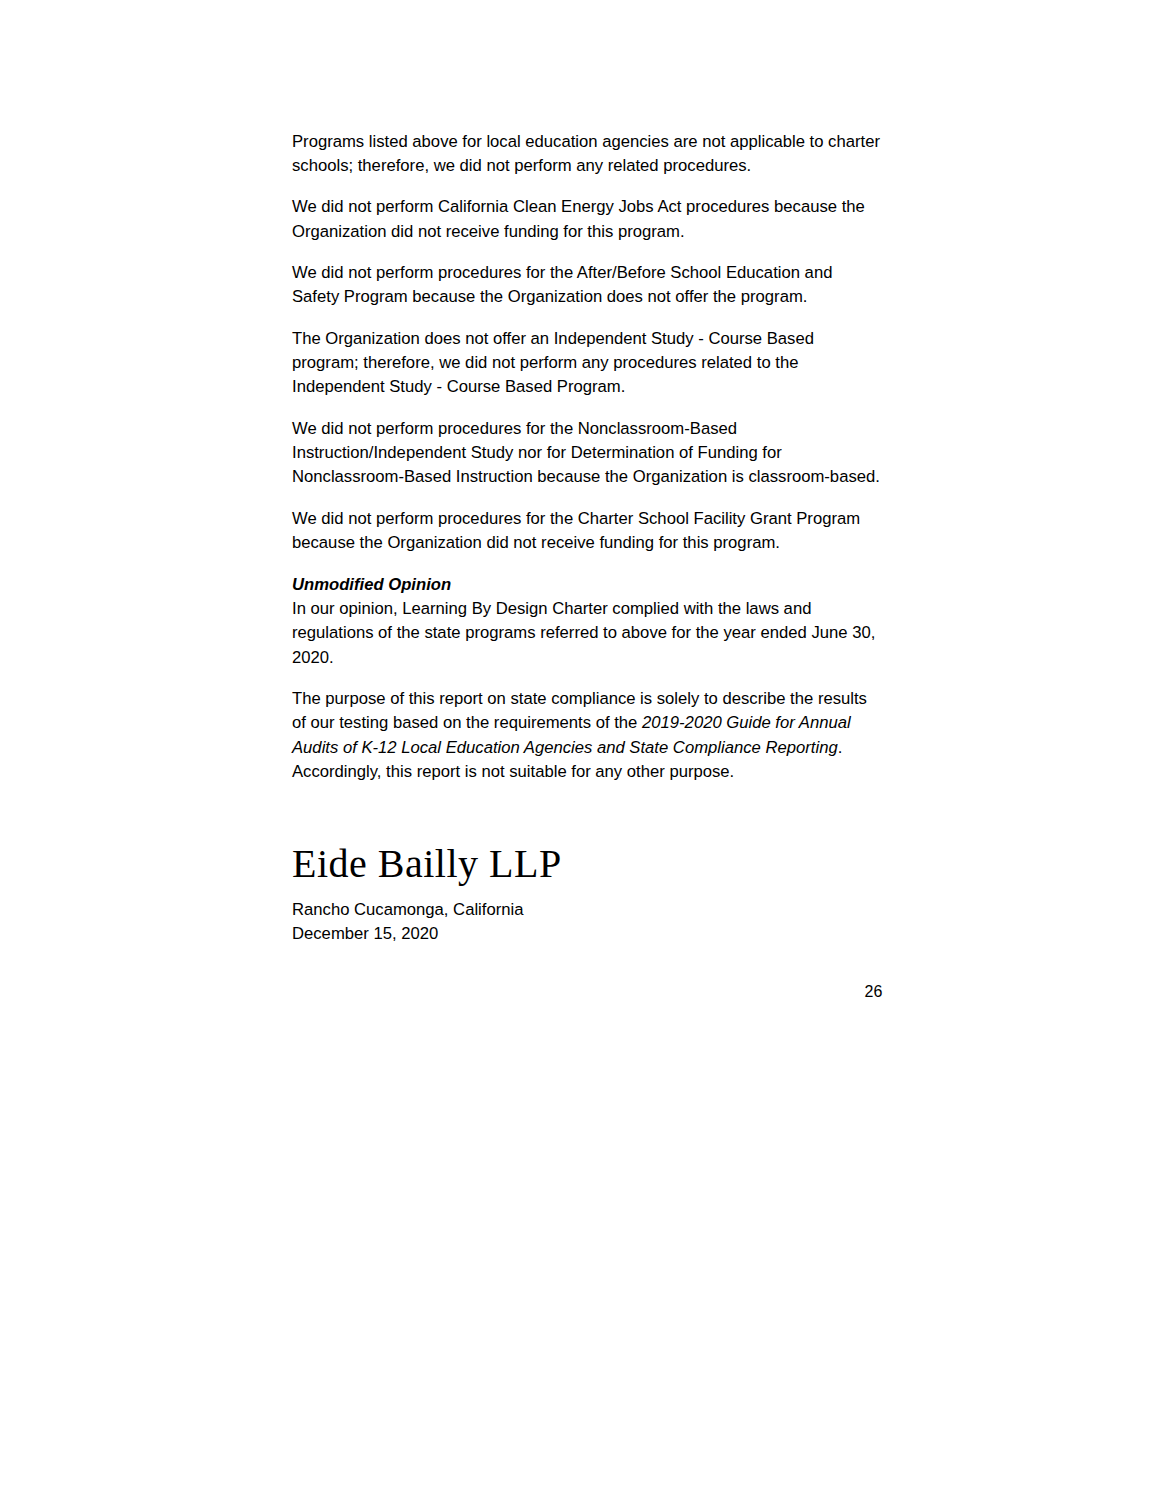Programs listed above for local education agencies are not applicable to charter schools; therefore, we did not perform any related procedures.
We did not perform California Clean Energy Jobs Act procedures because the Organization did not receive funding for this program.
We did not perform procedures for the After/Before School Education and Safety Program because the Organization does not offer the program.
The Organization does not offer an Independent Study - Course Based program; therefore, we did not perform any procedures related to the Independent Study - Course Based Program.
We did not perform procedures for the Nonclassroom-Based Instruction/Independent Study nor for Determination of Funding for Nonclassroom-Based Instruction because the Organization is classroom-based.
We did not perform procedures for the Charter School Facility Grant Program because the Organization did not receive funding for this program.
Unmodified Opinion
In our opinion, Learning By Design Charter complied with the laws and regulations of the state programs referred to above for the year ended June 30, 2020.
The purpose of this report on state compliance is solely to describe the results of our testing based on the requirements of the 2019-2020 Guide for Annual Audits of K-12 Local Education Agencies and State Compliance Reporting. Accordingly, this report is not suitable for any other purpose.
Eide Bailly LLP
Rancho Cucamonga, California
December 15, 2020
26